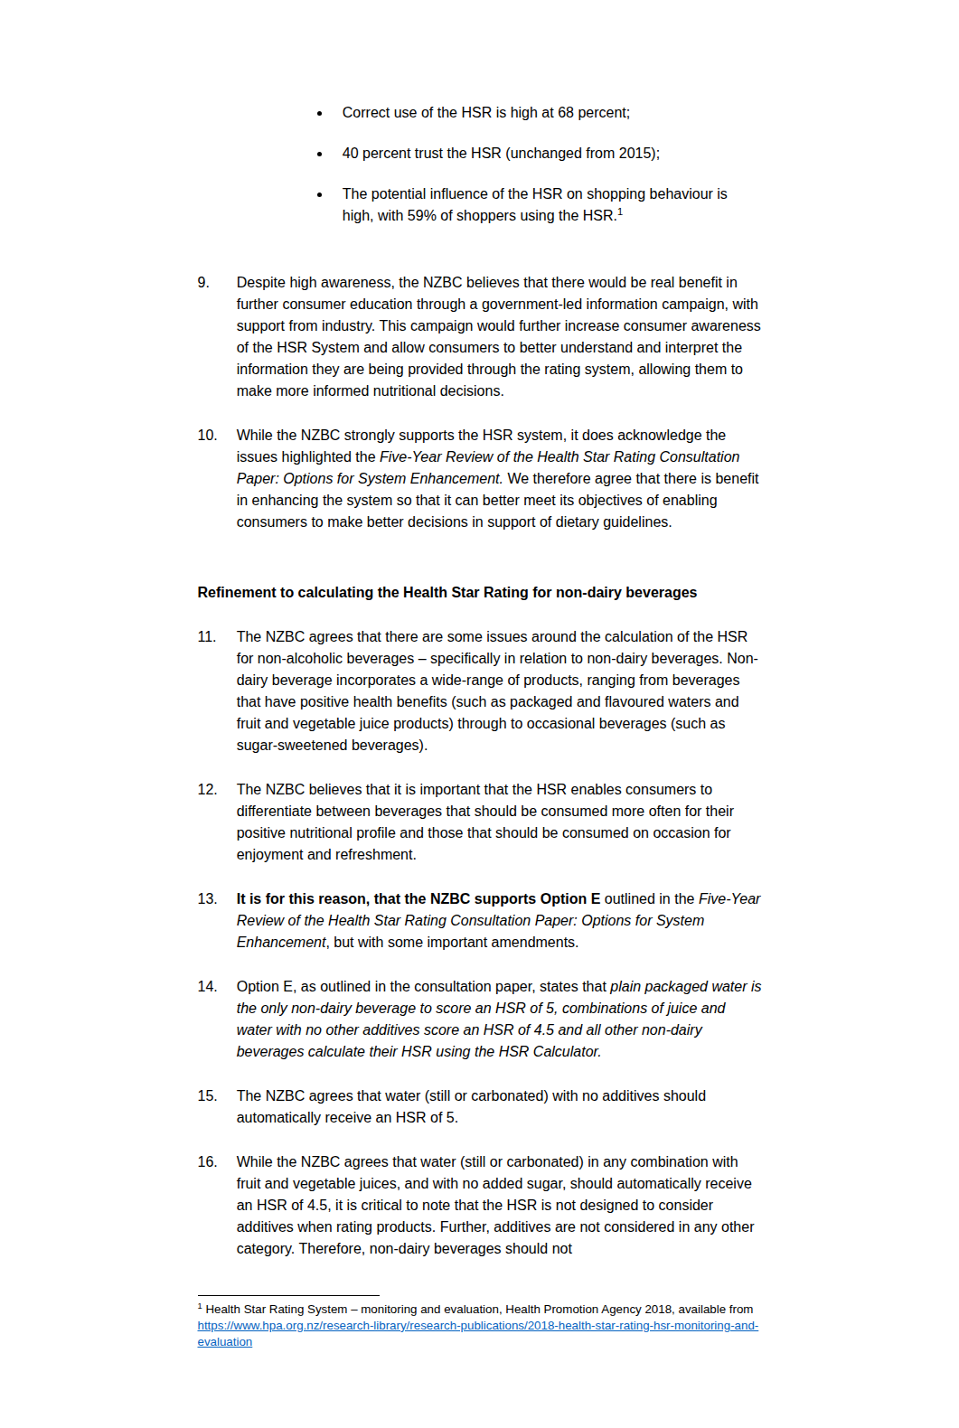Correct use of the HSR is high at 68 percent;
40 percent trust the HSR (unchanged from 2015);
The potential influence of the HSR on shopping behaviour is high, with 59% of shoppers using the HSR.1
Despite high awareness, the NZBC believes that there would be real benefit in further consumer education through a government-led information campaign, with support from industry. This campaign would further increase consumer awareness of the HSR System and allow consumers to better understand and interpret the information they are being provided through the rating system, allowing them to make more informed nutritional decisions.
While the NZBC strongly supports the HSR system, it does acknowledge the issues highlighted the Five-Year Review of the Health Star Rating Consultation Paper: Options for System Enhancement. We therefore agree that there is benefit in enhancing the system so that it can better meet its objectives of enabling consumers to make better decisions in support of dietary guidelines.
Refinement to calculating the Health Star Rating for non-dairy beverages
The NZBC agrees that there are some issues around the calculation of the HSR for non-alcoholic beverages – specifically in relation to non-dairy beverages. Non-dairy beverage incorporates a wide-range of products, ranging from beverages that have positive health benefits (such as packaged and flavoured waters and fruit and vegetable juice products) through to occasional beverages (such as sugar-sweetened beverages).
The NZBC believes that it is important that the HSR enables consumers to differentiate between beverages that should be consumed more often for their positive nutritional profile and those that should be consumed on occasion for enjoyment and refreshment.
It is for this reason, that the NZBC supports Option E outlined in the Five-Year Review of the Health Star Rating Consultation Paper: Options for System Enhancement, but with some important amendments.
Option E, as outlined in the consultation paper, states that plain packaged water is the only non-dairy beverage to score an HSR of 5, combinations of juice and water with no other additives score an HSR of 4.5 and all other non-dairy beverages calculate their HSR using the HSR Calculator.
The NZBC agrees that water (still or carbonated) with no additives should automatically receive an HSR of 5.
While the NZBC agrees that water (still or carbonated) in any combination with fruit and vegetable juices, and with no added sugar, should automatically receive an HSR of 4.5, it is critical to note that the HSR is not designed to consider additives when rating products. Further, additives are not considered in any other category. Therefore, non-dairy beverages should not
1 Health Star Rating System – monitoring and evaluation, Health Promotion Agency 2018, available from https://www.hpa.org.nz/research-library/research-publications/2018-health-star-rating-hsr-monitoring-and-evaluation